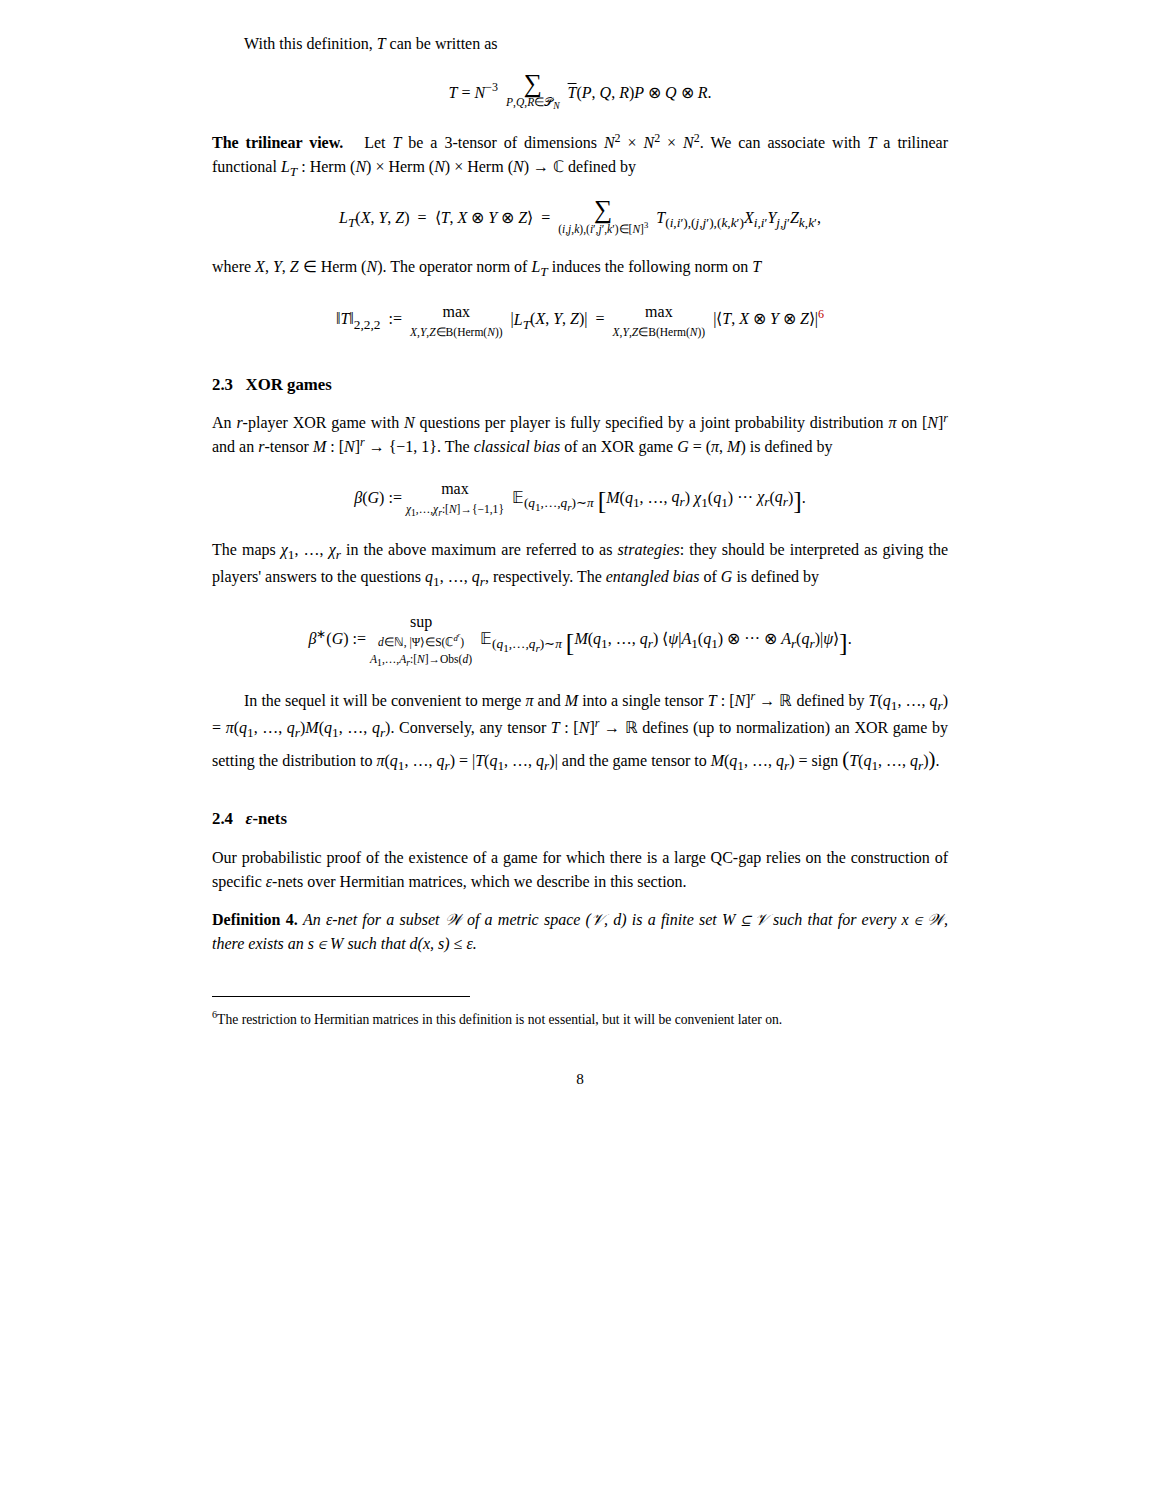With this definition, T can be written as
T = N−3 ∑ P,Q,R∈𝒫N T(P, Q, R)P ⊗ Q ⊗ R.
The trilinear view. Let T be a 3-tensor of dimensions N2 × N2 × N2. We can associate with T a trilinear functional LT : Herm (N) × Herm (N) × Herm (N) → ℂ defined by
LT(X, Y, Z) = ⟨T, X ⊗ Y ⊗ Z⟩ = ∑ (i,j,k),(i′,j′,k′)∈[N]3 T(i,i′),(j,j′),(k,k′)Xi,i′Yj,j′Zk,k′,
where X, Y, Z ∈ Herm (N). The operator norm of LT induces the following norm on T
‖T‖2,2,2 := max X,Y,Z∈B(Herm(N)) |LT(X, Y, Z)| = max X,Y,Z∈B(Herm(N)) |⟨T, X ⊗ Y ⊗ Z⟩|6
2.3 XOR games
An r-player XOR game with N questions per player is fully specified by a joint probability distribution π on [N]r and an r-tensor M : [N]r → {−1, 1}. The classical bias of an XOR game G = (π, M) is defined by
β(G) := max χ1,…,χr:[N]→{−1,1} 𝔼(q1,…,qr)∼π [M(q1, …, qr) χ1(q1) ··· χr(qr)].
The maps χ1, …, χr in the above maximum are referred to as strategies: they should be interpreted as giving the players' answers to the questions q1, …, qr, respectively. The entangled bias of G is defined by
β∗(G) := sup d∈ℕ, |Ψ⟩∈S(ℂdr) A1,…,Ar:[N]→Obs(d) 𝔼(q1,…,qr)∼π [M(q1, …, qr) ⟨ψ|A1(q1) ⊗ ··· ⊗ Ar(qr)|ψ⟩].
In the sequel it will be convenient to merge π and M into a single tensor T : [N]r → ℝ defined by T(q1, …, qr) = π(q1, …, qr)M(q1, …, qr). Conversely, any tensor T : [N]r → ℝ defines (up to normalization) an XOR game by setting the distribution to π(q1, …, qr) = |T(q1, …, qr)| and the game tensor to M(q1, …, qr) = sign (T(q1, …, qr)).
2.4 ε-nets
Our probabilistic proof of the existence of a game for which there is a large QC-gap relies on the construction of specific ε-nets over Hermitian matrices, which we describe in this section.
Definition 4. An ε-net for a subset 𝒲 of a metric space (𝒱, d) is a finite set W ⊆ 𝒱 such that for every x ∈ 𝒲, there exists an s ∈ W such that d(x, s) ≤ ε.
6The restriction to Hermitian matrices in this definition is not essential, but it will be convenient later on.
8